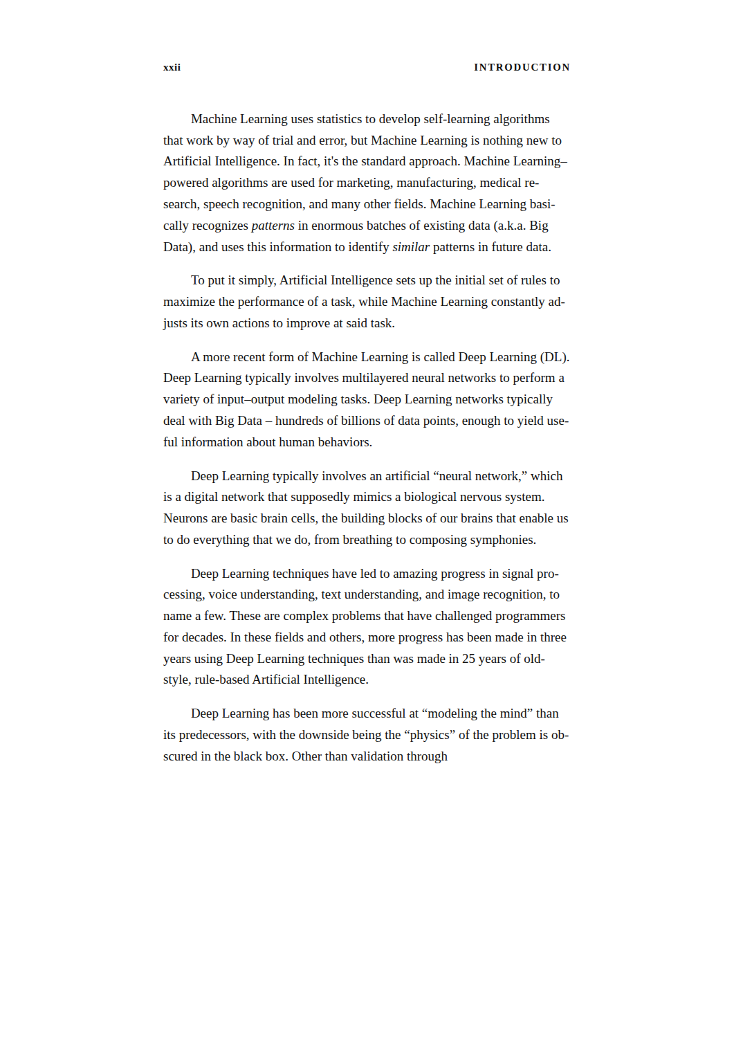xxii Introduction
Machine Learning uses statistics to develop self-learning algorithms that work by way of trial and error, but Machine Learning is nothing new to Artificial Intelligence. In fact, it's the standard approach. Machine Learning–powered algorithms are used for marketing, manufacturing, medical research, speech recognition, and many other fields. Machine Learning basically recognizes patterns in enormous batches of existing data (a.k.a. Big Data), and uses this information to identify similar patterns in future data.
To put it simply, Artificial Intelligence sets up the initial set of rules to maximize the performance of a task, while Machine Learning constantly adjusts its own actions to improve at said task.
A more recent form of Machine Learning is called Deep Learning (DL). Deep Learning typically involves multilayered neural networks to perform a variety of input–output modeling tasks. Deep Learning networks typically deal with Big Data – hundreds of billions of data points, enough to yield useful information about human behaviors.
Deep Learning typically involves an artificial “neural network,” which is a digital network that supposedly mimics a biological nervous system. Neurons are basic brain cells, the building blocks of our brains that enable us to do everything that we do, from breathing to composing symphonies.
Deep Learning techniques have led to amazing progress in signal processing, voice understanding, text understanding, and image recognition, to name a few. These are complex problems that have challenged programmers for decades. In these fields and others, more progress has been made in three years using Deep Learning techniques than was made in 25 years of old-style, rule-based Artificial Intelligence.
Deep Learning has been more successful at “modeling the mind” than its predecessors, with the downside being the “physics” of the problem is obscured in the black box. Other than validation through